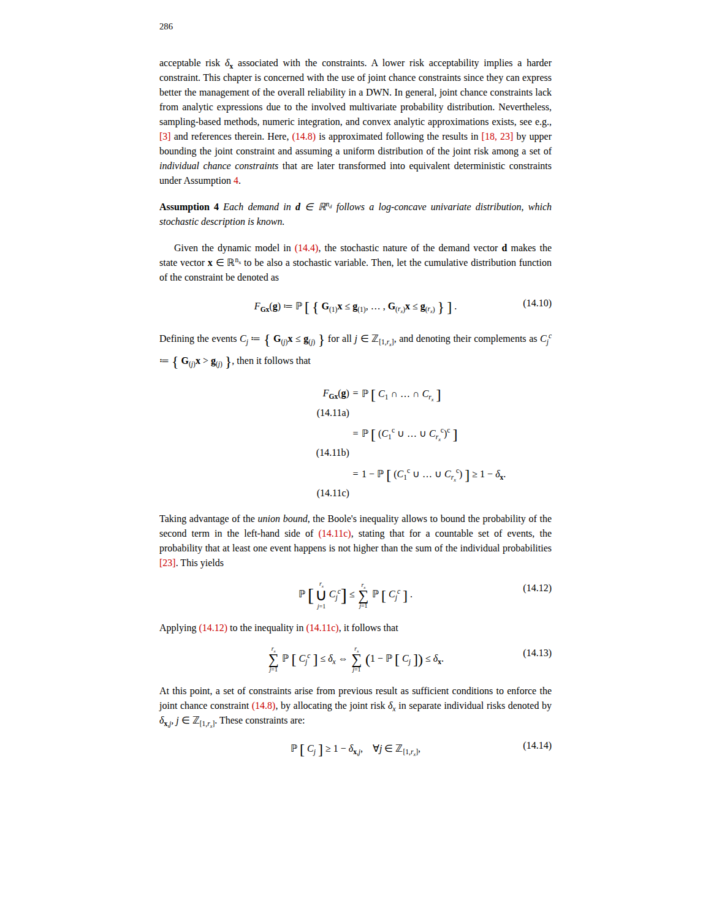286
acceptable risk δx associated with the constraints. A lower risk acceptability implies a harder constraint. This chapter is concerned with the use of joint chance constraints since they can express better the management of the overall reliability in a DWN. In general, joint chance constraints lack from analytic expressions due to the involved multivariate probability distribution. Nevertheless, sampling-based methods, numeric integration, and convex analytic approximations exists, see e.g., [3] and references therein. Here, (14.8) is approximated following the results in [18, 23] by upper bounding the joint constraint and assuming a uniform distribution of the joint risk among a set of individual chance constraints that are later transformed into equivalent deterministic constraints under Assumption 4.
Assumption 4 Each demand in d ∈ ℝnd follows a log-concave univariate distribution, which stochastic description is known.
Given the dynamic model in (14.4), the stochastic nature of the demand vector d makes the state vector x ∈ ℝnx to be also a stochastic variable. Then, let the cumulative distribution function of the constraint be denoted as
FGx(g) ≔ ℙ [ { G(1)x ≤ g(1), … , G(rx)x ≤ g(rx) } ] .
(14.10)
Defining the events Cj ≔ { G(j)x ≤ g(j) } for all j ∈ ℤ[1,rx], and denoting their complements as Cjc ≔ { G(j)x > g(j) }, then it follows that
FGx(g)
=
ℙ [ C1 ∩ … ∩ Crx ]
(14.11a)
=
ℙ [ (C1c ∪ … ∪ Crxc)c ]
(14.11b)
=
1 − ℙ [ (C1c ∪ … ∪ Crxc) ] ≥ 1 − δx.
(14.11c)
Taking advantage of the union bound, the Boole's inequality allows to bound the probability of the second term in the left-hand side of (14.11c), stating that for a countable set of events, the probability that at least one event happens is not higher than the sum of the individual probabilities [23]. This yields
ℙ [rx∪j=1 Cjc] ≤ rx∑j=1 ℙ [ Cjc ] .
(14.12)
Applying (14.12) to the inequality in (14.11c), it follows that
rx∑j=1 ℙ [ Cjc ] ≤ δx ⇔ rx∑j=1 (1 − ℙ [ Cj ]) ≤ δx.
(14.13)
At this point, a set of constraints arise from previous result as sufficient conditions to enforce the joint chance constraint (14.8), by allocating the joint risk δx in separate individual risks denoted by δx,j, j ∈ ℤ[1,rx]. These constraints are:
ℙ [ Cj ] ≥ 1 − δx,j, ∀j ∈ ℤ[1,rx],
(14.14)